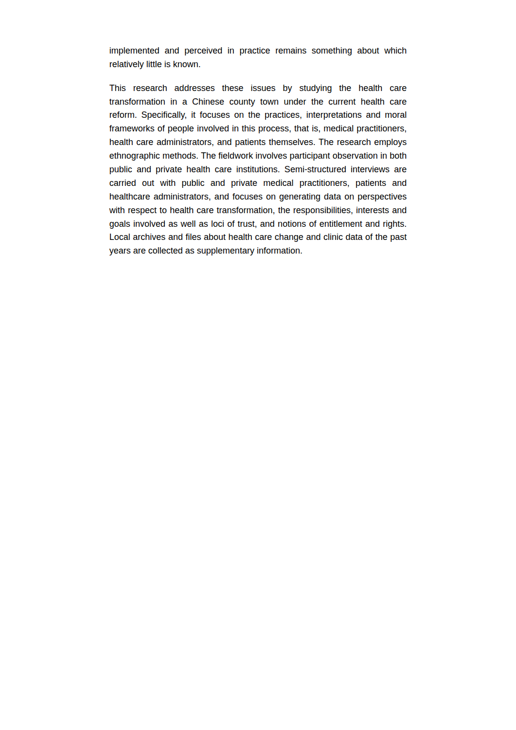implemented and perceived in practice remains something about which relatively little is known.
This research addresses these issues by studying the health care transformation in a Chinese county town under the current health care reform. Specifically, it focuses on the practices, interpretations and moral frameworks of people involved in this process, that is, medical practitioners, health care administrators, and patients themselves. The research employs ethnographic methods. The fieldwork involves participant observation in both public and private health care institutions. Semi-structured interviews are carried out with public and private medical practitioners, patients and healthcare administrators, and focuses on generating data on perspectives with respect to health care transformation, the responsibilities, interests and goals involved as well as loci of trust, and notions of entitlement and rights. Local archives and files about health care change and clinic data of the past years are collected as supplementary information.